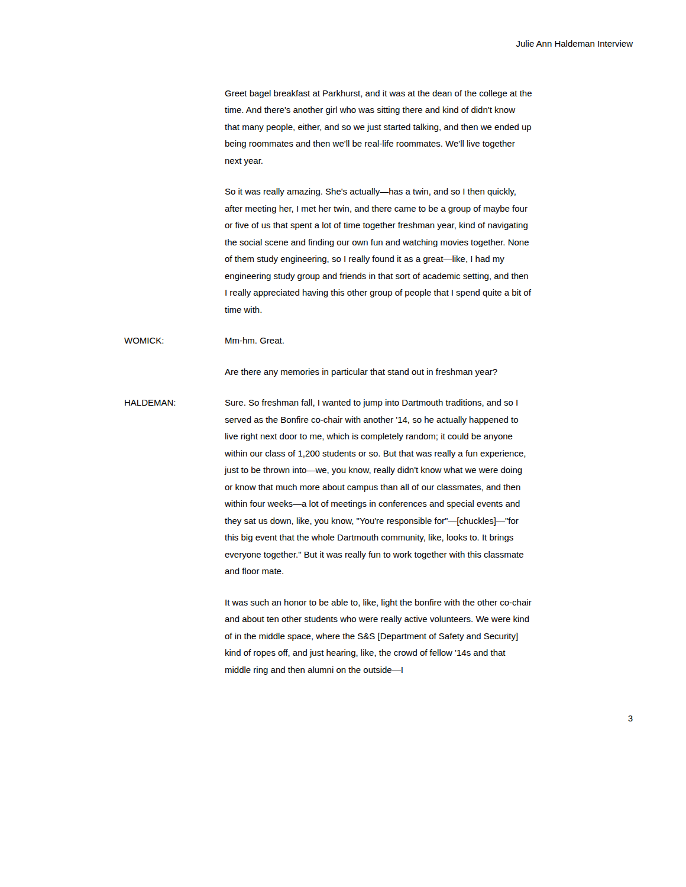Julie Ann Haldeman Interview
Greet bagel breakfast at Parkhurst, and it was at the dean of the college at the time. And there's another girl who was sitting there and kind of didn't know that many people, either, and so we just started talking, and then we ended up being roommates and then we'll be real-life roommates. We'll live together next year.
So it was really amazing. She's actually—has a twin, and so I then quickly, after meeting her, I met her twin, and there came to be a group of maybe four or five of us that spent a lot of time together freshman year, kind of navigating the social scene and finding our own fun and watching movies together. None of them study engineering, so I really found it as a great—like, I had my engineering study group and friends in that sort of academic setting, and then I really appreciated having this other group of people that I spend quite a bit of time with.
Womick:
Mm-hm. Great.
Are there any memories in particular that stand out in freshman year?
Haldeman:
Sure. So freshman fall, I wanted to jump into Dartmouth traditions, and so I served as the Bonfire co-chair with another '14, so he actually happened to live right next door to me, which is completely random; it could be anyone within our class of 1,200 students or so. But that was really a fun experience, just to be thrown into—we, you know, really didn't know what we were doing or know that much more about campus than all of our classmates, and then within four weeks—a lot of meetings in conferences and special events and they sat us down, like, you know, "You're responsible for"—[chuckles]—"for this big event that the whole Dartmouth community, like, looks to. It brings everyone together." But it was really fun to work together with this classmate and floor mate.
It was such an honor to be able to, like, light the bonfire with the other co-chair and about ten other students who were really active volunteers. We were kind of in the middle space, where the S&S [Department of Safety and Security] kind of ropes off, and just hearing, like, the crowd of fellow '14s and that middle ring and then alumni on the outside—I
3